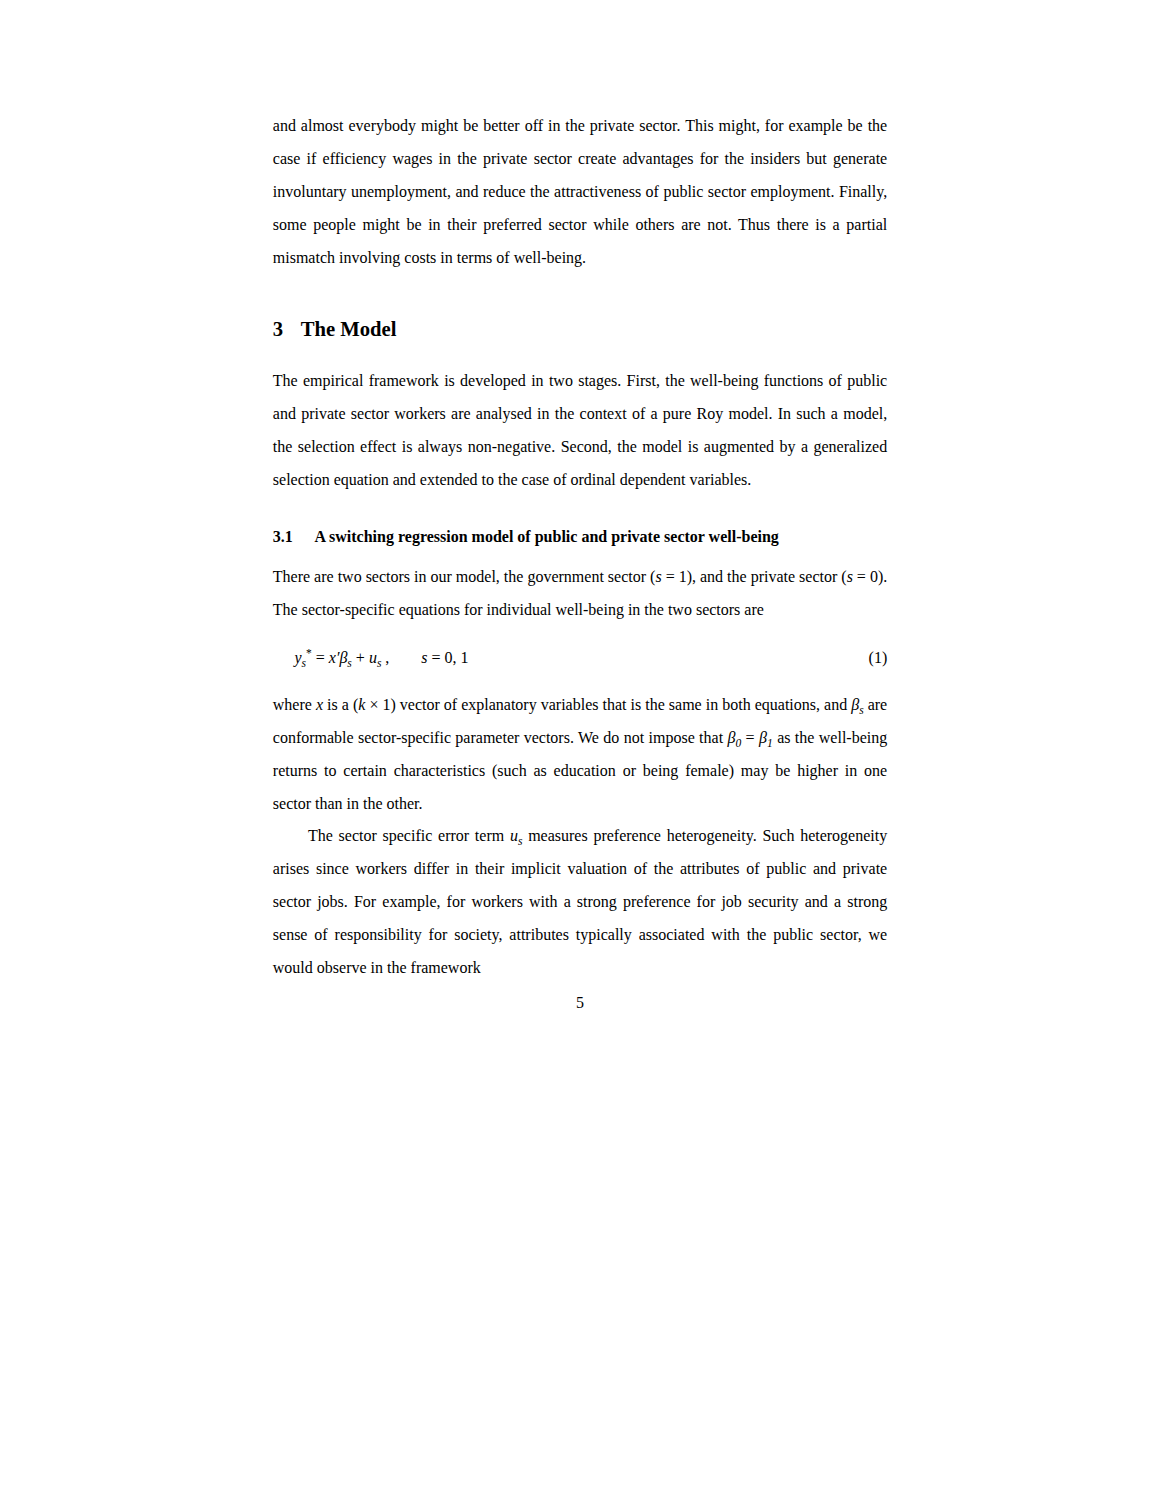and almost everybody might be better off in the private sector. This might, for example be the case if efficiency wages in the private sector create advantages for the insiders but generate involuntary unemployment, and reduce the attractiveness of public sector employment. Finally, some people might be in their preferred sector while others are not. Thus there is a partial mismatch involving costs in terms of well-being.
3 The Model
The empirical framework is developed in two stages. First, the well-being functions of public and private sector workers are analysed in the context of a pure Roy model. In such a model, the selection effect is always non-negative. Second, the model is augmented by a generalized selection equation and extended to the case of ordinal dependent variables.
3.1 A switching regression model of public and private sector well-being
There are two sectors in our model, the government sector (s = 1), and the private sector (s = 0). The sector-specific equations for individual well-being in the two sectors are
ys* = x′βs + us , s = 0, 1
(1)
where x is a (k × 1) vector of explanatory variables that is the same in both equations, and βs are conformable sector-specific parameter vectors. We do not impose that β0 = β1 as the well-being returns to certain characteristics (such as education or being female) may be higher in one sector than in the other.
The sector specific error term us measures preference heterogeneity. Such heterogeneity arises since workers differ in their implicit valuation of the attributes of public and private sector jobs. For example, for workers with a strong preference for job security and a strong sense of responsibility for society, attributes typically associated with the public sector, we would observe in the framework
5